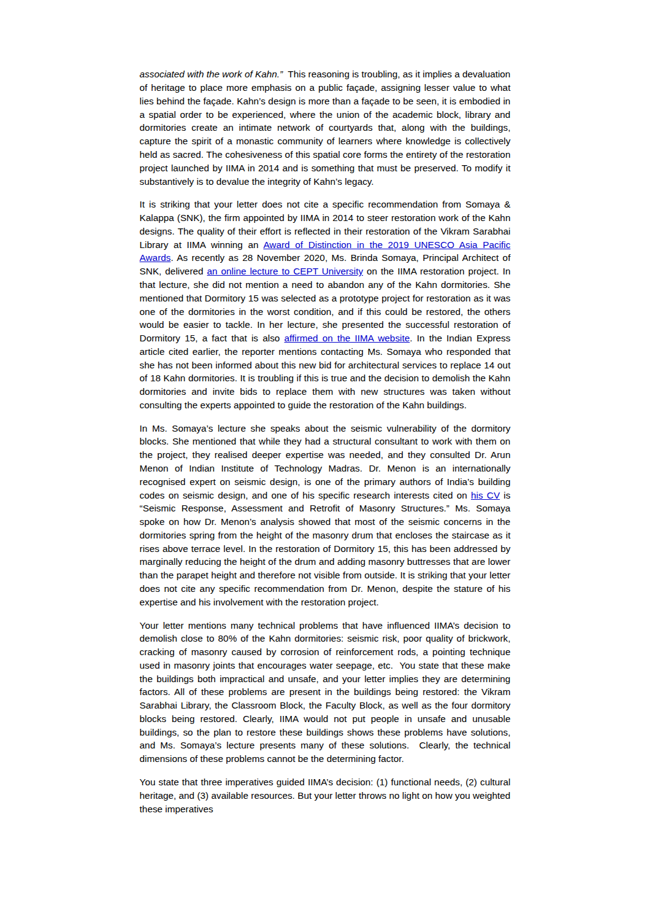associated with the work of Kahn.” This reasoning is troubling, as it implies a devaluation of heritage to place more emphasis on a public façade, assigning lesser value to what lies behind the façade. Kahn’s design is more than a façade to be seen, it is embodied in a spatial order to be experienced, where the union of the academic block, library and dormitories create an intimate network of courtyards that, along with the buildings, capture the spirit of a monastic community of learners where knowledge is collectively held as sacred. The cohesiveness of this spatial core forms the entirety of the restoration project launched by IIMA in 2014 and is something that must be preserved. To modify it substantively is to devalue the integrity of Kahn’s legacy.
It is striking that your letter does not cite a specific recommendation from Somaya & Kalappa (SNK), the firm appointed by IIMA in 2014 to steer restoration work of the Kahn designs. The quality of their effort is reflected in their restoration of the Vikram Sarabhai Library at IIMA winning an Award of Distinction in the 2019 UNESCO Asia Pacific Awards. As recently as 28 November 2020, Ms. Brinda Somaya, Principal Architect of SNK, delivered an online lecture to CEPT University on the IIMA restoration project. In that lecture, she did not mention a need to abandon any of the Kahn dormitories. She mentioned that Dormitory 15 was selected as a prototype project for restoration as it was one of the dormitories in the worst condition, and if this could be restored, the others would be easier to tackle. In her lecture, she presented the successful restoration of Dormitory 15, a fact that is also affirmed on the IIMA website. In the Indian Express article cited earlier, the reporter mentions contacting Ms. Somaya who responded that she has not been informed about this new bid for architectural services to replace 14 out of 18 Kahn dormitories. It is troubling if this is true and the decision to demolish the Kahn dormitories and invite bids to replace them with new structures was taken without consulting the experts appointed to guide the restoration of the Kahn buildings.
In Ms. Somaya’s lecture she speaks about the seismic vulnerability of the dormitory blocks. She mentioned that while they had a structural consultant to work with them on the project, they realised deeper expertise was needed, and they consulted Dr. Arun Menon of Indian Institute of Technology Madras. Dr. Menon is an internationally recognised expert on seismic design, is one of the primary authors of India’s building codes on seismic design, and one of his specific research interests cited on his CV is “Seismic Response, Assessment and Retrofit of Masonry Structures.” Ms. Somaya spoke on how Dr. Menon’s analysis showed that most of the seismic concerns in the dormitories spring from the height of the masonry drum that encloses the staircase as it rises above terrace level. In the restoration of Dormitory 15, this has been addressed by marginally reducing the height of the drum and adding masonry buttresses that are lower than the parapet height and therefore not visible from outside. It is striking that your letter does not cite any specific recommendation from Dr. Menon, despite the stature of his expertise and his involvement with the restoration project.
Your letter mentions many technical problems that have influenced IIMA’s decision to demolish close to 80% of the Kahn dormitories: seismic risk, poor quality of brickwork, cracking of masonry caused by corrosion of reinforcement rods, a pointing technique used in masonry joints that encourages water seepage, etc. You state that these make the buildings both impractical and unsafe, and your letter implies they are determining factors. All of these problems are present in the buildings being restored: the Vikram Sarabhai Library, the Classroom Block, the Faculty Block, as well as the four dormitory blocks being restored. Clearly, IIMA would not put people in unsafe and unusable buildings, so the plan to restore these buildings shows these problems have solutions, and Ms. Somaya’s lecture presents many of these solutions. Clearly, the technical dimensions of these problems cannot be the determining factor.
You state that three imperatives guided IIMA’s decision: (1) functional needs, (2) cultural heritage, and (3) available resources. But your letter throws no light on how you weighted these imperatives